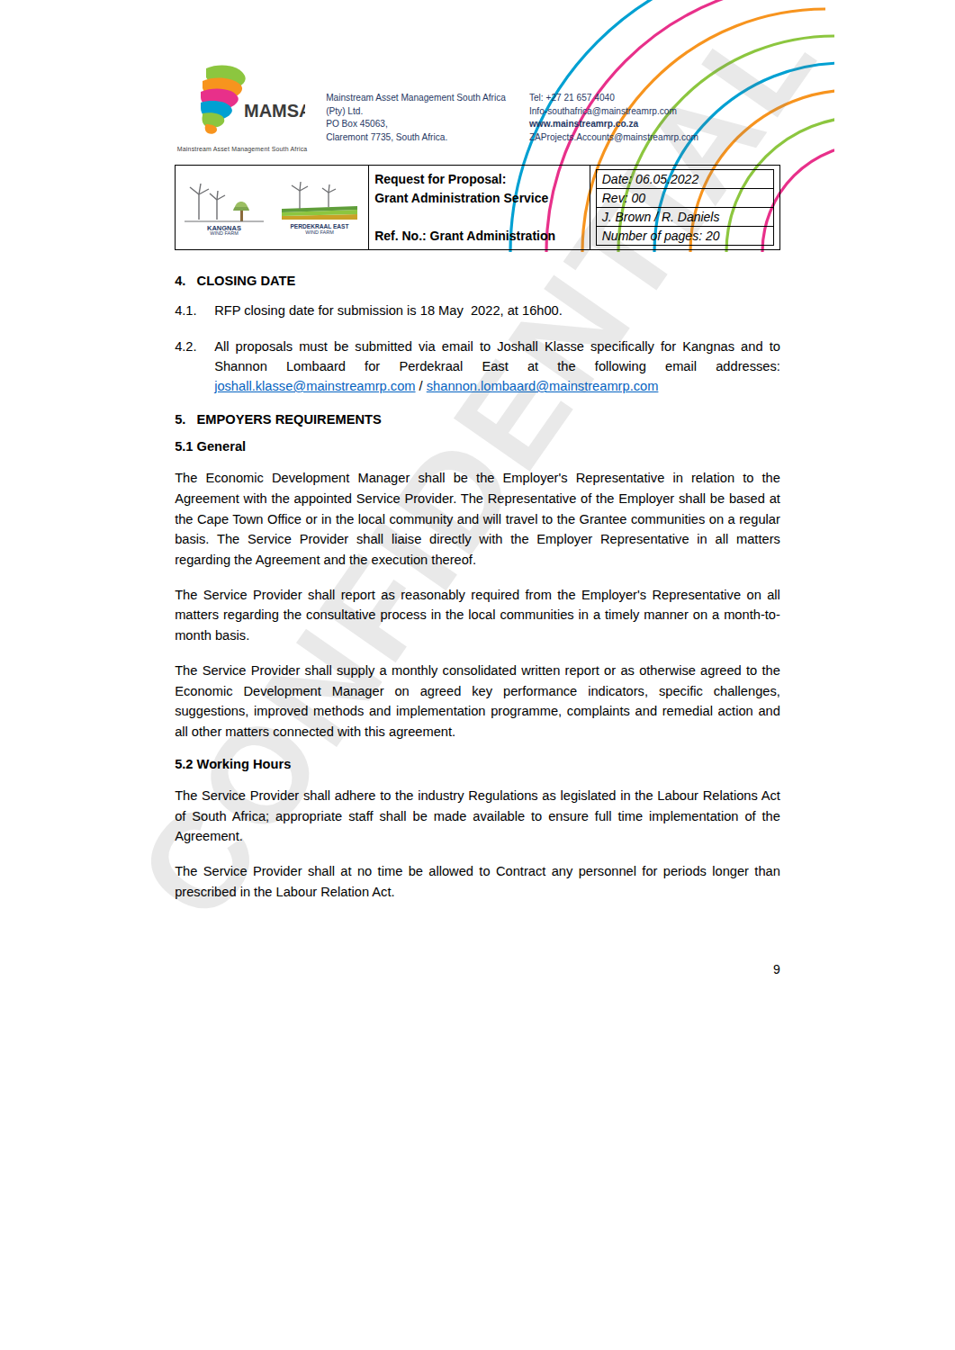CONFIDENTIAL
MAMSA
Mainstream Asset Management South Africa
Mainstream Asset Management South Africa
(Pty) Ltd.
PO Box 45063,
Claremont 7735, South Africa.
Tel: +27 21 657 4040
Info-southafrica@mainstreamrp.com
www.mainstreamrp.co.za
ZAProjects.Accounts@mainstreamrp.com
| KANGNAS WIND FARM PERDEKRAAL EAST WIND FARM | Request for Proposal: Grant Administration Service Ref. No.: Grant Administration | / Date: 06.05.2022 / / Rev: 00 / / J. Brown / R. Daniels / / Number of pages: 20 / |
4. CLOSING DATE
4.1. RFP closing date for submission is 18 May 2022, at 16h00.
4.2. All proposals must be submitted via email to Joshall Klasse specifically for Kangnas and to Shannon Lombaard for Perdekraal East at the following email addresses: joshall.klasse@mainstreamrp.com / shannon.lombaard@mainstreamrp.com
5. EMPOYERS REQUIREMENTS
5.1 General
The Economic Development Manager shall be the Employer's Representative in relation to the Agreement with the appointed Service Provider. The Representative of the Employer shall be based at the Cape Town Office or in the local community and will travel to the Grantee communities on a regular basis. The Service Provider shall liaise directly with the Employer Representative in all matters regarding the Agreement and the execution thereof.
The Service Provider shall report as reasonably required from the Employer's Representative on all matters regarding the consultative process in the local communities in a timely manner on a month-to-month basis.
The Service Provider shall supply a monthly consolidated written report or as otherwise agreed to the Economic Development Manager on agreed key performance indicators, specific challenges, suggestions, improved methods and implementation programme, complaints and remedial action and all other matters connected with this agreement.
5.2 Working Hours
The Service Provider shall adhere to the industry Regulations as legislated in the Labour Relations Act of South Africa; appropriate staff shall be made available to ensure full time implementation of the Agreement.
The Service Provider shall at no time be allowed to Contract any personnel for periods longer than prescribed in the Labour Relation Act.
9